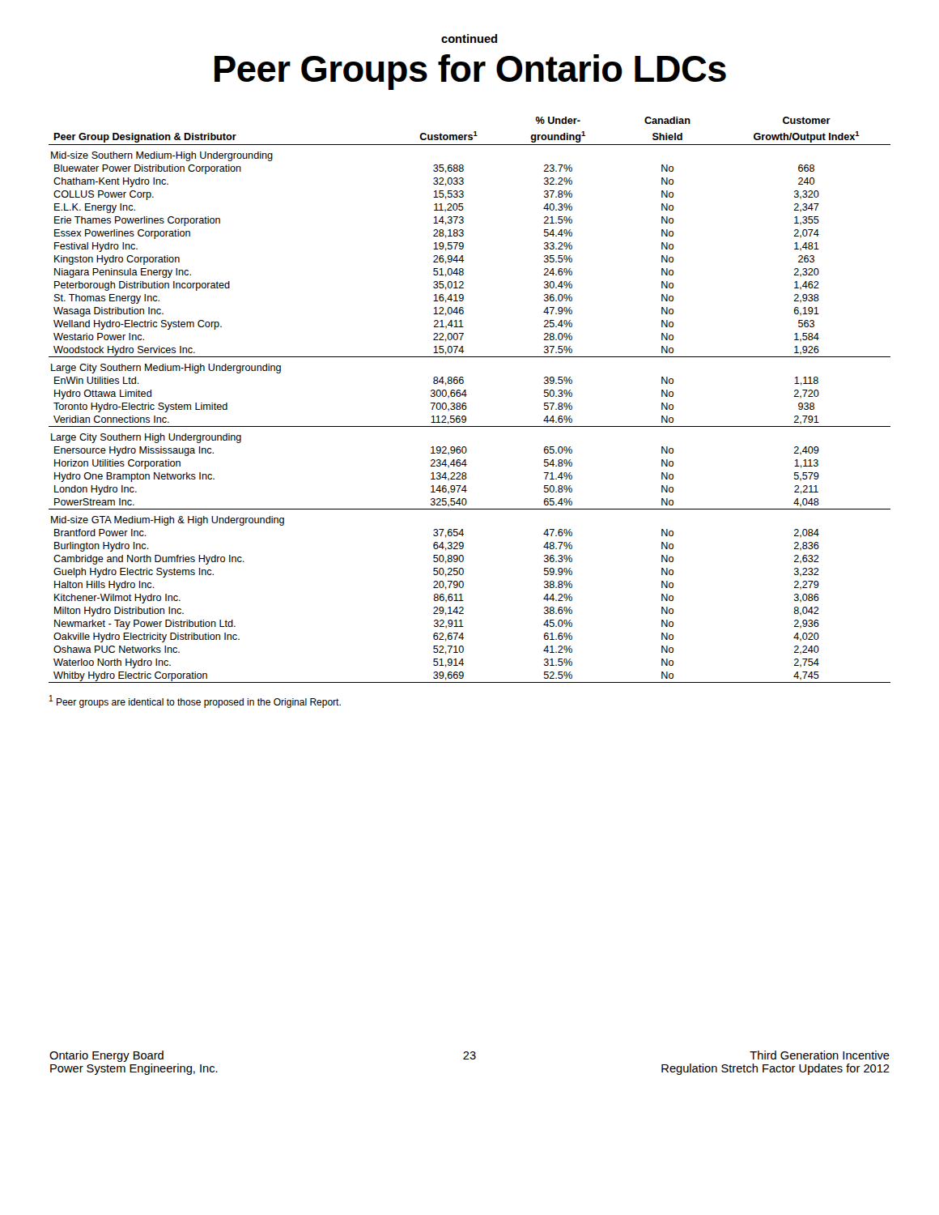continued
Peer Groups for Ontario LDCs
| | | % Under- | Canadian | Customer |
| --- | --- | --- | --- | --- |
| Peer Group Designation & Distributor | Customers 1 | grounding 1 | Shield | Growth/Output Index 1 |
| Mid-size Southern Medium-High Undergrounding |
| Bluewater Power Distribution Corporation | 35,688 | 23.7% | No | 668 |
| Chatham-Kent Hydro Inc. | 32,033 | 32.2% | No | 240 |
| COLLUS Power Corp. | 15,533 | 37.8% | No | 3,320 |
| E.L.K. Energy Inc. | 11,205 | 40.3% | No | 2,347 |
| Erie Thames Powerlines Corporation | 14,373 | 21.5% | No | 1,355 |
| Essex Powerlines Corporation | 28,183 | 54.4% | No | 2,074 |
| Festival Hydro Inc. | 19,579 | 33.2% | No | 1,481 |
| Kingston Hydro Corporation | 26,944 | 35.5% | No | 263 |
| Niagara Peninsula Energy Inc. | 51,048 | 24.6% | No | 2,320 |
| Peterborough Distribution Incorporated | 35,012 | 30.4% | No | 1,462 |
| St. Thomas Energy Inc. | 16,419 | 36.0% | No | 2,938 |
| Wasaga Distribution Inc. | 12,046 | 47.9% | No | 6,191 |
| Welland Hydro-Electric System Corp. | 21,411 | 25.4% | No | 563 |
| Westario Power Inc. | 22,007 | 28.0% | No | 1,584 |
| Woodstock Hydro Services Inc. | 15,074 | 37.5% | No | 1,926 |
| Large City Southern Medium-High Undergrounding |
| EnWin Utilities Ltd. | 84,866 | 39.5% | No | 1,118 |
| Hydro Ottawa Limited | 300,664 | 50.3% | No | 2,720 |
| Toronto Hydro-Electric System Limited | 700,386 | 57.8% | No | 938 |
| Veridian Connections Inc. | 112,569 | 44.6% | No | 2,791 |
| Large City Southern High Undergrounding |
| Enersource Hydro Mississauga Inc. | 192,960 | 65.0% | No | 2,409 |
| Horizon Utilities Corporation | 234,464 | 54.8% | No | 1,113 |
| Hydro One Brampton Networks Inc. | 134,228 | 71.4% | No | 5,579 |
| London Hydro Inc. | 146,974 | 50.8% | No | 2,211 |
| PowerStream Inc. | 325,540 | 65.4% | No | 4,048 |
| Mid-size GTA Medium-High & High Undergrounding |
| Brantford Power Inc. | 37,654 | 47.6% | No | 2,084 |
| Burlington Hydro Inc. | 64,329 | 48.7% | No | 2,836 |
| Cambridge and North Dumfries Hydro Inc. | 50,890 | 36.3% | No | 2,632 |
| Guelph Hydro Electric Systems Inc. | 50,250 | 59.9% | No | 3,232 |
| Halton Hills Hydro Inc. | 20,790 | 38.8% | No | 2,279 |
| Kitchener-Wilmot Hydro Inc. | 86,611 | 44.2% | No | 3,086 |
| Milton Hydro Distribution Inc. | 29,142 | 38.6% | No | 8,042 |
| Newmarket - Tay Power Distribution Ltd. | 32,911 | 45.0% | No | 2,936 |
| Oakville Hydro Electricity Distribution Inc. | 62,674 | 61.6% | No | 4,020 |
| Oshawa PUC Networks Inc. | 52,710 | 41.2% | No | 2,240 |
| Waterloo North Hydro Inc. | 51,914 | 31.5% | No | 2,754 |
| Whitby Hydro Electric Corporation | 39,669 | 52.5% | No | 4,745 |
1 Peer groups are identical to those proposed in the Original Report.
| Ontario Energy Board Power System Engineering, Inc. | 23 | Third Generation Incentive Regulation Stretch Factor Updates for 2012 |